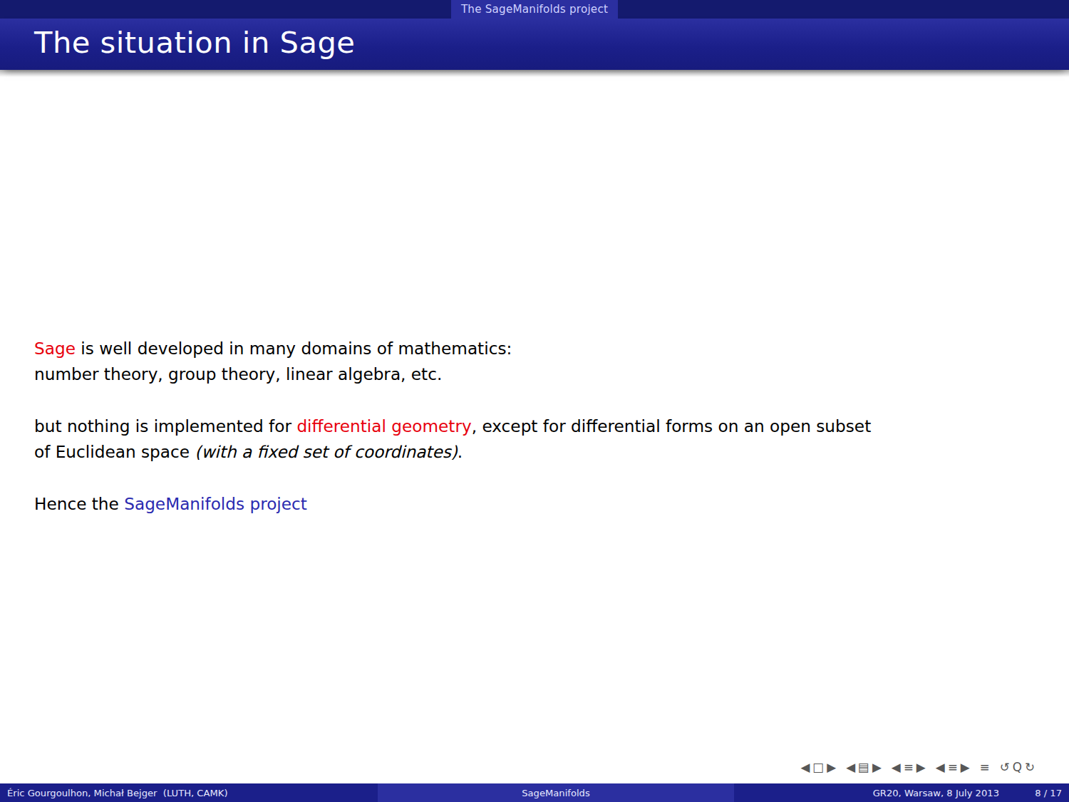The SageManifolds project
The situation in Sage
Sage is well developed in many domains of mathematics:
number theory, group theory, linear algebra, etc.
but nothing is implemented for differential geometry, except for differential forms on an open subset of Euclidean space (with a fixed set of coordinates).
Hence the SageManifolds project
◀□▶ ◀▤▶ ◀≡▶ ◀≡▶ ≡ ↺Q↻
Éric Gourgoulhon, Michał Bejger (LUTH, CAMK)
SageManifolds
GR20, Warsaw, 8 July 2013 8 / 17